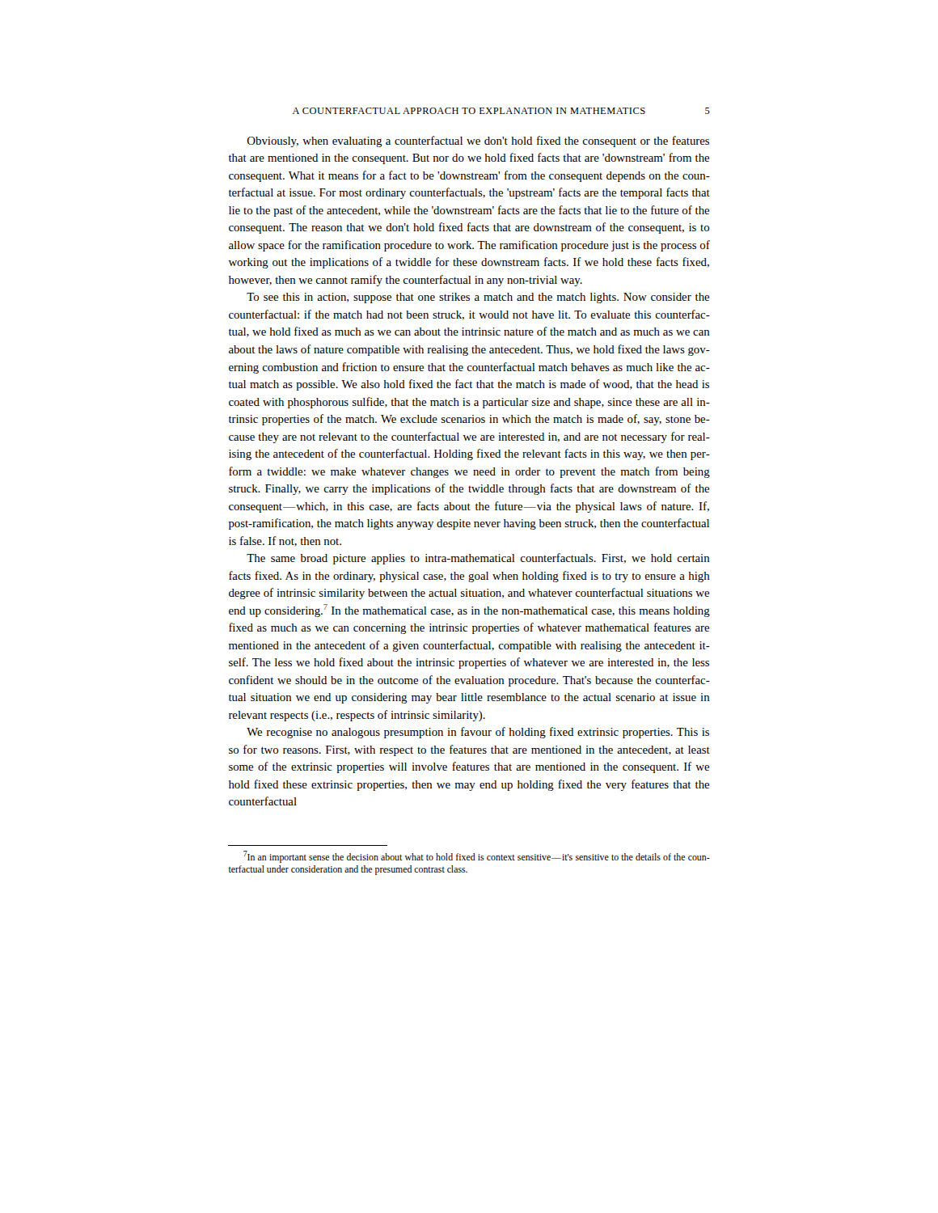A COUNTERFACTUAL APPROACH TO EXPLANATION IN MATHEMATICS5
Obviously, when evaluating a counterfactual we don't hold fixed the consequent or the features that are mentioned in the consequent. But nor do we hold fixed facts that are 'downstream' from the consequent. What it means for a fact to be 'downstream' from the consequent depends on the counterfactual at issue. For most ordinary counterfactuals, the 'upstream' facts are the temporal facts that lie to the past of the antecedent, while the 'downstream' facts are the facts that lie to the future of the consequent. The reason that we don't hold fixed facts that are downstream of the consequent, is to allow space for the ramification procedure to work. The ramification procedure just is the process of working out the implications of a twiddle for these downstream facts. If we hold these facts fixed, however, then we cannot ramify the counterfactual in any non-trivial way.
To see this in action, suppose that one strikes a match and the match lights. Now consider the counterfactual: if the match had not been struck, it would not have lit. To evaluate this counterfactual, we hold fixed as much as we can about the intrinsic nature of the match and as much as we can about the laws of nature compatible with realising the antecedent. Thus, we hold fixed the laws governing combustion and friction to ensure that the counterfactual match behaves as much like the actual match as possible. We also hold fixed the fact that the match is made of wood, that the head is coated with phosphorous sulfide, that the match is a particular size and shape, since these are all intrinsic properties of the match. We exclude scenarios in which the match is made of, say, stone because they are not relevant to the counterfactual we are interested in, and are not necessary for realising the antecedent of the counterfactual. Holding fixed the relevant facts in this way, we then perform a twiddle: we make whatever changes we need in order to prevent the match from being struck. Finally, we carry the implications of the twiddle through facts that are downstream of the consequent — which, in this case, are facts about the future — via the physical laws of nature. If, post-ramification, the match lights anyway despite never having been struck, then the counterfactual is false. If not, then not.
The same broad picture applies to intra-mathematical counterfactuals. First, we hold certain facts fixed. As in the ordinary, physical case, the goal when holding fixed is to try to ensure a high degree of intrinsic similarity between the actual situation, and whatever counterfactual situations we end up considering.7 In the mathematical case, as in the non-mathematical case, this means holding fixed as much as we can concerning the intrinsic properties of whatever mathematical features are mentioned in the antecedent of a given counterfactual, compatible with realising the antecedent itself. The less we hold fixed about the intrinsic properties of whatever we are interested in, the less confident we should be in the outcome of the evaluation procedure. That's because the counterfactual situation we end up considering may bear little resemblance to the actual scenario at issue in relevant respects (i.e., respects of intrinsic similarity).
We recognise no analogous presumption in favour of holding fixed extrinsic properties. This is so for two reasons. First, with respect to the features that are mentioned in the antecedent, at least some of the extrinsic properties will involve features that are mentioned in the consequent. If we hold fixed these extrinsic properties, then we may end up holding fixed the very features that the counterfactual
7 In an important sense the decision about what to hold fixed is context sensitive — it's sensitive to the details of the counterfactual under consideration and the presumed contrast class.